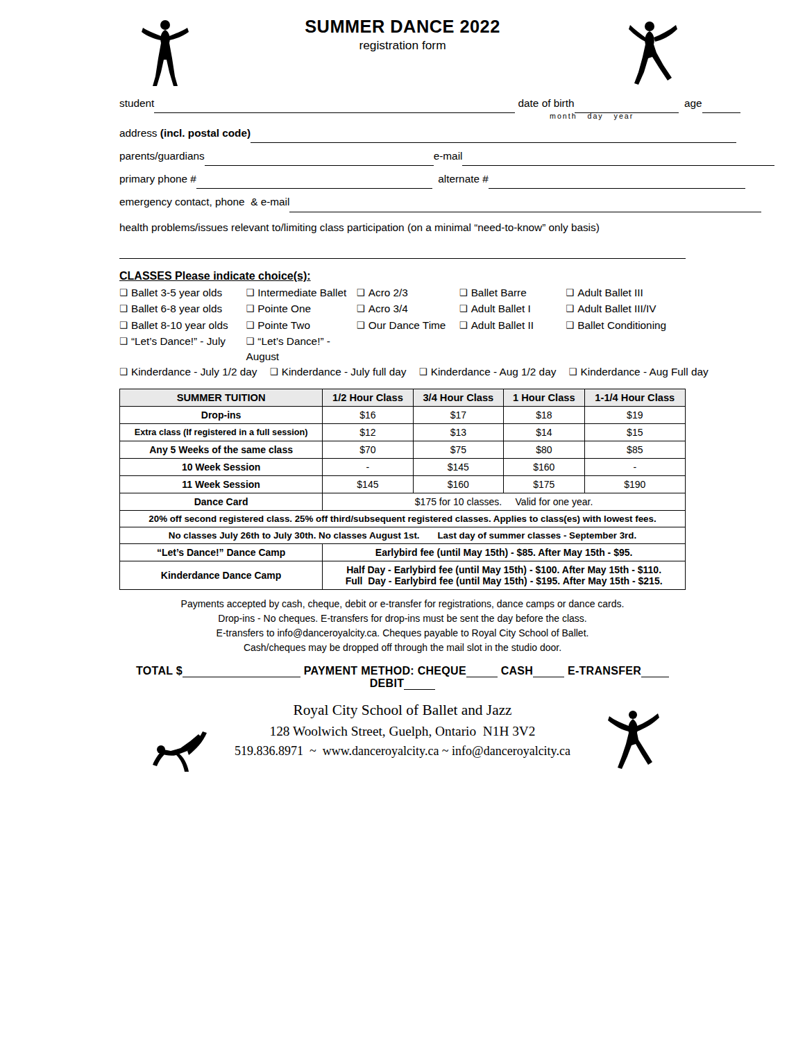SUMMER DANCE 2022
registration form
student date of birth age
month day year
address (incl. postal code)
parents/guardians e-mail
primary phone # alternate #
emergency contact, phone & e-mail
health problems/issues relevant to/limiting class participation (on a minimal “need-to-know” only basis)
CLASSES Please indicate choice(s):
Ballet 3-5 year olds
Intermediate Ballet
Acro 2/3
Ballet Barre
Adult Ballet III
Ballet 6-8 year olds
Pointe One
Acro 3/4
Adult Ballet I
Adult Ballet III/IV
Ballet 8-10 year olds
Pointe Two
Our Dance Time
Adult Ballet II
Ballet Conditioning
“Let’s Dance!” - July
“Let’s Dance!” - August
Kinderdance - July 1/2 day Kinderdance - July full day Kinderdance - Aug 1/2 day Kinderdance - Aug Full day
| SUMMER TUITION | 1/2 Hour Class | 3/4 Hour Class | 1 Hour Class | 1-1/4 Hour Class |
| --- | --- | --- | --- | --- |
| Drop-ins | $16 | $17 | $18 | $19 |
| Extra class (If registered in a full session) | $12 | $13 | $14 | $15 |
| Any 5 Weeks of the same class | $70 | $75 | $80 | $85 |
| 10 Week Session | - | $145 | $160 | - |
| 11 Week Session | $145 | $160 | $175 | $190 |
| Dance Card | $175 for 10 classes. Valid for one year. |
| 20% off second registered class. 25% off third/subsequent registered classes. Applies to class(es) with lowest fees. |
| No classes July 26th to July 30th. No classes August 1st. Last day of summer classes - September 3rd. |
| “Let’s Dance!” Dance Camp | Earlybird fee (until May 15th) - $85. After May 15th - $95. |
| Kinderdance Dance Camp | Half Day - Earlybird fee (until May 15th) - $100. After May 15th - $110. Full Day - Earlybird fee (until May 15th) - $195. After May 15th - $215. |
Payments accepted by cash, cheque, debit or e-transfer for registrations, dance camps or dance cards.
Drop-ins - No cheques. E-transfers for drop-ins must be sent the day before the class.
E-transfers to info@danceroyalcity.ca. Cheques payable to Royal City School of Ballet.
Cash/cheques may be dropped off through the mail slot in the studio door.
TOTAL $ PAYMENT METHOD: CHEQUE CASH E-TRANSFER DEBIT
Royal City School of Ballet and Jazz
128 Woolwich Street, Guelph, Ontario N1H 3V2
519.836.8971 ~ www.danceroyalcity.ca ~ info@danceroyalcity.ca